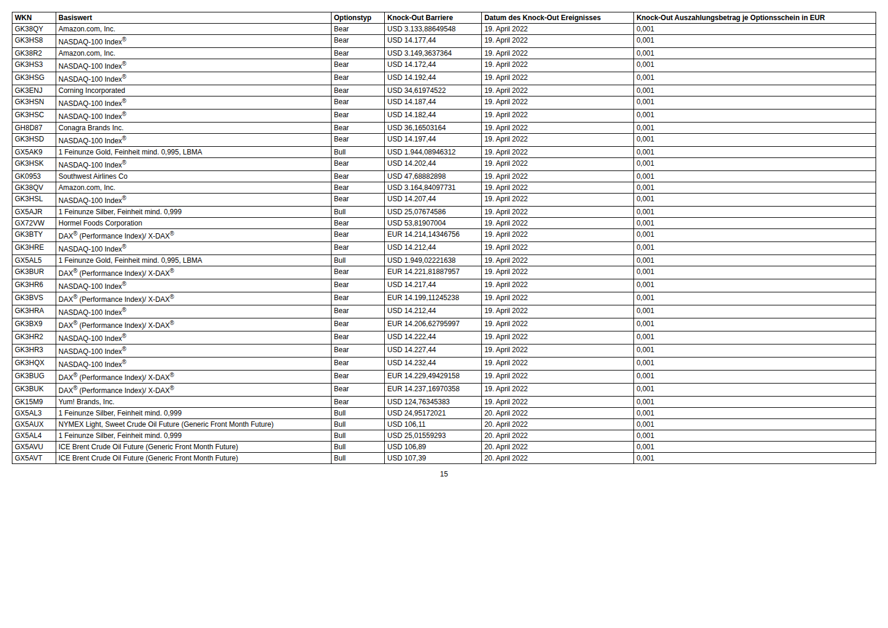| WKN | Basiswert | Optionstyp | Knock-Out Barriere | Datum des Knock-Out Ereignisses | Knock-Out Auszahlungsbetrag je Optionsschein in EUR |
| --- | --- | --- | --- | --- | --- |
| GK38QY | Amazon.com, Inc. | Bear | USD 3.133,88649548 | 19. April 2022 | 0,001 |
| GK3HS8 | NASDAQ-100 Index ® | Bear | USD 14.177,44 | 19. April 2022 | 0,001 |
| GK38R2 | Amazon.com, Inc. | Bear | USD 3.149,3637364 | 19. April 2022 | 0,001 |
| GK3HS3 | NASDAQ-100 Index ® | Bear | USD 14.172,44 | 19. April 2022 | 0,001 |
| GK3HSG | NASDAQ-100 Index ® | Bear | USD 14.192,44 | 19. April 2022 | 0,001 |
| GK3ENJ | Corning Incorporated | Bear | USD 34,61974522 | 19. April 2022 | 0,001 |
| GK3HSN | NASDAQ-100 Index ® | Bear | USD 14.187,44 | 19. April 2022 | 0,001 |
| GK3HSC | NASDAQ-100 Index ® | Bear | USD 14.182,44 | 19. April 2022 | 0,001 |
| GH8D87 | Conagra Brands Inc. | Bear | USD 36,16503164 | 19. April 2022 | 0,001 |
| GK3HSD | NASDAQ-100 Index ® | Bear | USD 14.197,44 | 19. April 2022 | 0,001 |
| GX5AK9 | 1 Feinunze Gold, Feinheit mind. 0,995, LBMA | Bull | USD 1.944,08946312 | 19. April 2022 | 0,001 |
| GK3HSK | NASDAQ-100 Index ® | Bear | USD 14.202,44 | 19. April 2022 | 0,001 |
| GK0953 | Southwest Airlines Co | Bear | USD 47,68882898 | 19. April 2022 | 0,001 |
| GK38QV | Amazon.com, Inc. | Bear | USD 3.164,84097731 | 19. April 2022 | 0,001 |
| GK3HSL | NASDAQ-100 Index ® | Bear | USD 14.207,44 | 19. April 2022 | 0,001 |
| GX5AJR | 1 Feinunze Silber, Feinheit mind. 0,999 | Bull | USD 25,07674586 | 19. April 2022 | 0,001 |
| GX72VW | Hormel Foods Corporation | Bear | USD 53,81907004 | 19. April 2022 | 0,001 |
| GK3BTY | DAX ® (Performance Index)/ X-DAX ® | Bear | EUR 14.214,14346756 | 19. April 2022 | 0,001 |
| GK3HRE | NASDAQ-100 Index ® | Bear | USD 14.212,44 | 19. April 2022 | 0,001 |
| GX5AL5 | 1 Feinunze Gold, Feinheit mind. 0,995, LBMA | Bull | USD 1.949,02221638 | 19. April 2022 | 0,001 |
| GK3BUR | DAX ® (Performance Index)/ X-DAX ® | Bear | EUR 14.221,81887957 | 19. April 2022 | 0,001 |
| GK3HR6 | NASDAQ-100 Index ® | Bear | USD 14.217,44 | 19. April 2022 | 0,001 |
| GK3BVS | DAX ® (Performance Index)/ X-DAX ® | Bear | EUR 14.199,11245238 | 19. April 2022 | 0,001 |
| GK3HRA | NASDAQ-100 Index ® | Bear | USD 14.212,44 | 19. April 2022 | 0,001 |
| GK3BX9 | DAX ® (Performance Index)/ X-DAX ® | Bear | EUR 14.206,62795997 | 19. April 2022 | 0,001 |
| GK3HR2 | NASDAQ-100 Index ® | Bear | USD 14.222,44 | 19. April 2022 | 0,001 |
| GK3HR3 | NASDAQ-100 Index ® | Bear | USD 14.227,44 | 19. April 2022 | 0,001 |
| GK3HQX | NASDAQ-100 Index ® | Bear | USD 14.232,44 | 19. April 2022 | 0,001 |
| GK3BUG | DAX ® (Performance Index)/ X-DAX ® | Bear | EUR 14.229,49429158 | 19. April 2022 | 0,001 |
| GK3BUK | DAX ® (Performance Index)/ X-DAX ® | Bear | EUR 14.237,16970358 | 19. April 2022 | 0,001 |
| GK15M9 | Yum! Brands, Inc. | Bear | USD 124,76345383 | 19. April 2022 | 0,001 |
| GX5AL3 | 1 Feinunze Silber, Feinheit mind. 0,999 | Bull | USD 24,95172021 | 20. April 2022 | 0,001 |
| GX5AUX | NYMEX Light, Sweet Crude Oil Future (Generic Front Month Future) | Bull | USD 106,11 | 20. April 2022 | 0,001 |
| GX5AL4 | 1 Feinunze Silber, Feinheit mind. 0,999 | Bull | USD 25,01559293 | 20. April 2022 | 0,001 |
| GX5AVU | ICE Brent Crude Oil Future (Generic Front Month Future) | Bull | USD 106,89 | 20. April 2022 | 0,001 |
| GX5AVT | ICE Brent Crude Oil Future (Generic Front Month Future) | Bull | USD 107,39 | 20. April 2022 | 0,001 |
15